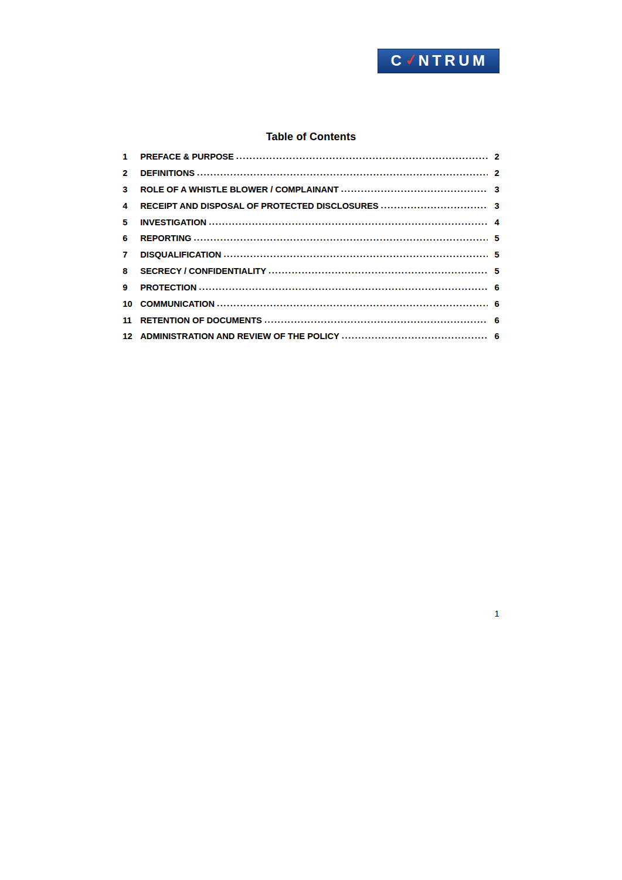C✓NTRUM
Table of Contents
1 PREFACE & PURPOSE ................................................................................................. 2
2 DEFINITIONS ................................................................................................. 2
3 ROLE OF A WHISTLE BLOWER / COMPLAINANT ................................................................................................. 3
4 RECEIPT AND DISPOSAL OF PROTECTED DISCLOSURES ................................................................................................. 3
5 INVESTIGATION ................................................................................................. 4
6 REPORTING ................................................................................................. 5
7 DISQUALIFICATION ................................................................................................. 5
8 SECRECY / CONFIDENTIALITY ................................................................................................. 5
9 PROTECTION ................................................................................................. 6
10 COMMUNICATION ................................................................................................. 6
11 RETENTION OF DOCUMENTS ................................................................................................. 6
12 ADMINISTRATION AND REVIEW OF THE POLICY ................................................................................................. 6
1